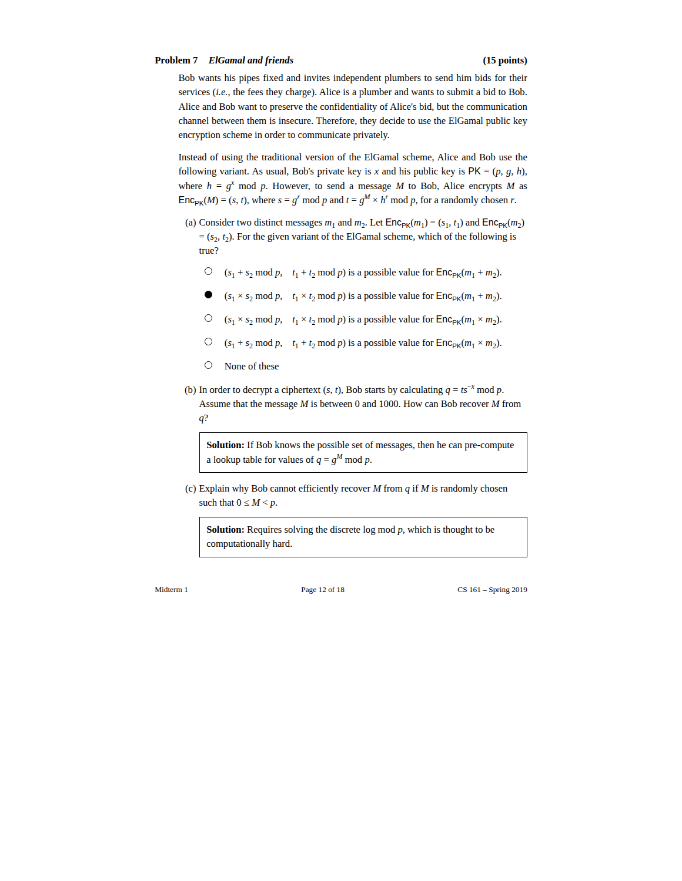Problem 7 ElGamal and friends (15 points)
Bob wants his pipes fixed and invites independent plumbers to send him bids for their services (i.e., the fees they charge). Alice is a plumber and wants to submit a bid to Bob. Alice and Bob want to preserve the confidentiality of Alice's bid, but the communication channel between them is insecure. Therefore, they decide to use the ElGamal public key encryption scheme in order to communicate privately.
Instead of using the traditional version of the ElGamal scheme, Alice and Bob use the following variant. As usual, Bob's private key is x and his public key is PK = (p, g, h), where h = gx mod p. However, to send a message M to Bob, Alice encrypts M as EncPK(M) = (s, t), where s = gr mod p and t = gM × hr mod p, for a randomly chosen r.
(a) Consider two distinct messages m1 and m2. Let EncPK(m1) = (s1, t1) and EncPK(m2) = (s2, t2). For the given variant of the ElGamal scheme, which of the following is true?
(s1 + s2 mod p, t1 + t2 mod p) is a possible value for EncPK(m1 + m2).
(s1 × s2 mod p, t1 × t2 mod p) is a possible value for EncPK(m1 + m2).
(s1 × s2 mod p, t1 × t2 mod p) is a possible value for EncPK(m1 × m2).
(s1 + s2 mod p, t1 + t2 mod p) is a possible value for EncPK(m1 × m2).
None of these
(b) In order to decrypt a ciphertext (s, t), Bob starts by calculating q = ts−x mod p. Assume that the message M is between 0 and 1000. How can Bob recover M from q?
Solution: If Bob knows the possible set of messages, then he can pre-compute a lookup table for values of q = gM mod p.
(c) Explain why Bob cannot efficiently recover M from q if M is randomly chosen such that 0 ≤ M < p.
Solution: Requires solving the discrete log mod p, which is thought to be computationally hard.
Midterm 1
Page 12 of 18
CS 161 – Spring 2019